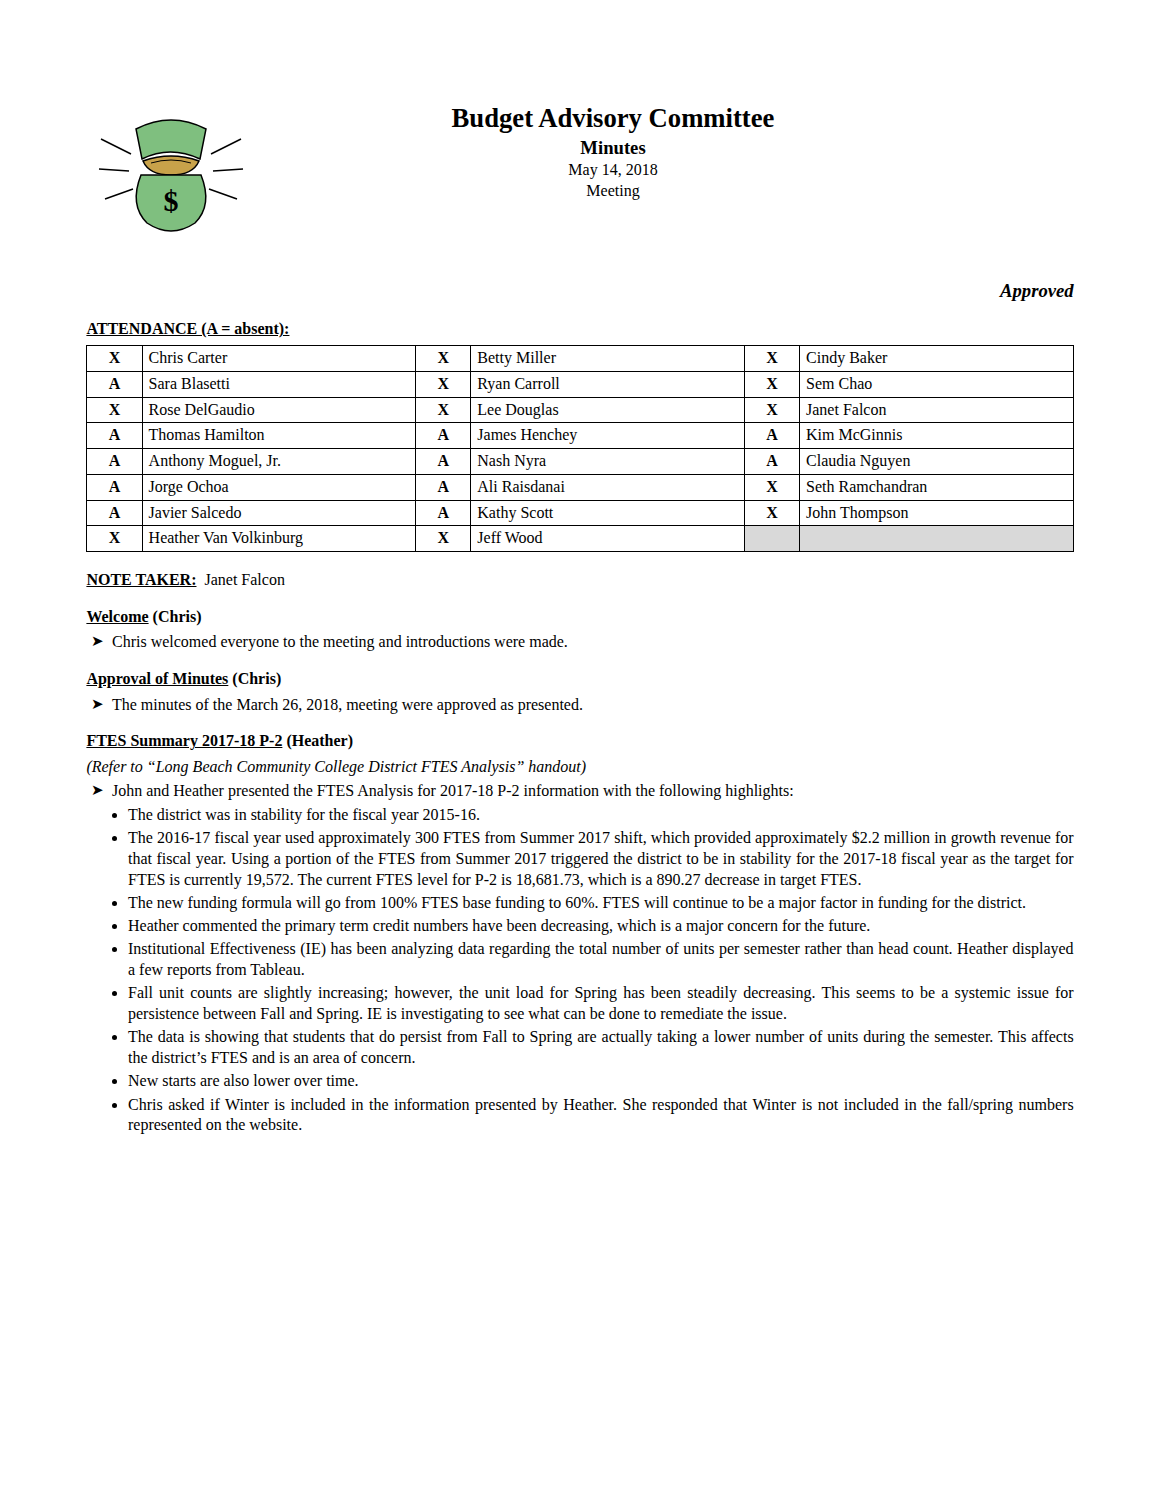$
Budget Advisory Committee
Minutes
May 14, 2018
Meeting
Approved
ATTENDANCE (A = absent):
| X | Chris Carter | X | Betty Miller | X | Cindy Baker |
| A | Sara Blasetti | X | Ryan Carroll | X | Sem Chao |
| X | Rose DelGaudio | X | Lee Douglas | X | Janet Falcon |
| A | Thomas Hamilton | A | James Henchey | A | Kim McGinnis |
| A | Anthony Moguel, Jr. | A | Nash Nyra | A | Claudia Nguyen |
| A | Jorge Ochoa | A | Ali Raisdanai | X | Seth Ramchandran |
| A | Javier Salcedo | A | Kathy Scott | X | John Thompson |
| X | Heather Van Volkinburg | X | Jeff Wood | | |
NOTE TAKER: Janet Falcon
Welcome (Chris)
Chris welcomed everyone to the meeting and introductions were made.
Approval of Minutes (Chris)
The minutes of the March 26, 2018, meeting were approved as presented.
FTES Summary 2017-18 P-2 (Heather)
(Refer to “Long Beach Community College District FTES Analysis” handout)
John and Heather presented the FTES Analysis for 2017-18 P-2 information with the following highlights:
The district was in stability for the fiscal year 2015-16.
The 2016-17 fiscal year used approximately 300 FTES from Summer 2017 shift, which provided approximately $2.2 million in growth revenue for that fiscal year. Using a portion of the FTES from Summer 2017 triggered the district to be in stability for the 2017-18 fiscal year as the target for FTES is currently 19,572. The current FTES level for P-2 is 18,681.73, which is a 890.27 decrease in target FTES.
The new funding formula will go from 100% FTES base funding to 60%. FTES will continue to be a major factor in funding for the district.
Heather commented the primary term credit numbers have been decreasing, which is a major concern for the future.
Institutional Effectiveness (IE) has been analyzing data regarding the total number of units per semester rather than head count. Heather displayed a few reports from Tableau.
Fall unit counts are slightly increasing; however, the unit load for Spring has been steadily decreasing. This seems to be a systemic issue for persistence between Fall and Spring. IE is investigating to see what can be done to remediate the issue.
The data is showing that students that do persist from Fall to Spring are actually taking a lower number of units during the semester. This affects the district’s FTES and is an area of concern.
New starts are also lower over time.
Chris asked if Winter is included in the information presented by Heather. She responded that Winter is not included in the fall/spring numbers represented on the website.